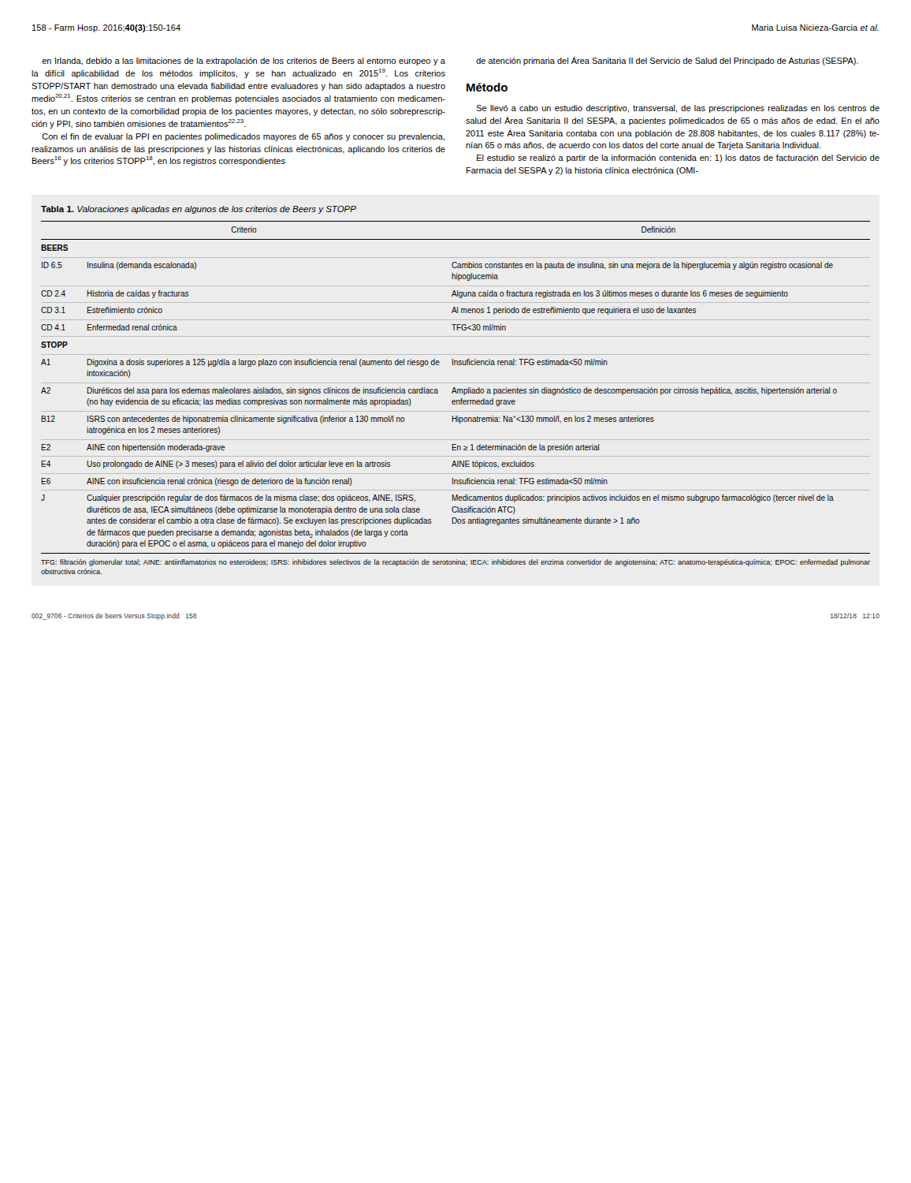158 - Farm Hosp. 2016;40(3):150-164
Maria Luisa Nicieza-Garcia et al.
en Irlanda, debido a las limitaciones de la extrapolación de los criterios de Beers al entorno europeo y a la difícil aplicabilidad de los métodos implícitos, y se han actualizado en 201519. Los criterios STOPP/START han demostrado una elevada fiabilidad entre evaluadores y han sido adaptados a nuestro medio20,21. Estos criterios se centran en problemas potenciales asociados al tratamiento con medicamentos, en un contexto de la comorbilidad propia de los pacientes mayores, y detectan, no sólo sobreprescripción y PPI, sino también omisiones de tratamientos22,23.
Con el fin de evaluar la PPI en pacientes polimedicados mayores de 65 años y conocer su prevalencia, realizamos un análisis de las prescripciones y las historias clínicas electrónicas, aplicando los criterios de Beers16 y los criterios STOPP18, en los registros correspondientes
de atención primaria del Área Sanitaria II del Servicio de Salud del Principado de Asturias (SESPA).
Método
Se llevó a cabo un estudio descriptivo, transversal, de las prescripciones realizadas en los centros de salud del Área Sanitaria II del SESPA, a pacientes polimedicados de 65 o más años de edad. En el año 2011 este Área Sanitaria contaba con una población de 28.808 habitantes, de los cuales 8.117 (28%) tenían 65 o más años, de acuerdo con los datos del corte anual de Tarjeta Sanitaria Individual.
El estudio se realizó a partir de la información contenida en: 1) los datos de facturación del Servicio de Farmacia del SESPA y 2) la historia clínica electrónica (OMI-
Tabla 1. Valoraciones aplicadas en algunos de los criterios de Beers y STOPP
| Criterio | Definición |
| --- | --- |
| BEERS |
| ID 6.5 | Insulina (demanda escalonada) | Cambios constantes en la pauta de insulina, sin una mejora de la hiperglucemia y algún registro ocasional de hipoglucemia |
| CD 2.4 | Historia de caídas y fracturas | Alguna caída o fractura registrada en los 3 últimos meses o durante los 6 meses de seguimiento |
| CD 3.1 | Estreñimiento crónico | Al menos 1 periodo de estreñimiento que requiriera el uso de laxantes |
| CD 4.1 | Enfermedad renal crónica | TFG<30 ml/min |
| STOPP |
| A1 | Digoxina a dosis superiores a 125 µg/día a largo plazo con insuficiencia renal (aumento del riesgo de intoxicación) | Insuficiencia renal: TFG estimada<50 ml/min |
| A2 | Diuréticos del asa para los edemas maleolares aislados, sin signos clínicos de insuficiencia cardíaca (no hay evidencia de su eficacia; las medias compresivas son normalmente más apropiadas) | Ampliado a pacientes sin diagnóstico de descompensación por cirrosis hepática, ascitis, hipertensión arterial o enfermedad grave |
| B12 | ISRS con antecedentes de hiponatremia clínicamente significativa (inferior a 130 mmol/l no iatrogénica en los 2 meses anteriores) | Hiponatremia: Na + <130 mmol/l, en los 2 meses anteriores |
| E2 | AINE con hipertensión moderada-grave | En ≥ 1 determinación de la presión arterial |
| E4 | Uso prolongado de AINE (> 3 meses) para el alivio del dolor articular leve en la artrosis | AINE tópicos, excluidos |
| E6 | AINE con insuficiencia renal crónica (riesgo de deterioro de la función renal) | Insuficiencia renal: TFG estimada<50 ml/min |
| J | Cualquier prescripción regular de dos fármacos de la misma clase; dos opiáceos, AINE, ISRS, diuréticos de asa, IECA simultáneos (debe optimizarse la monoterapia dentro de una sola clase antes de considerar el cambio a otra clase de fármaco). Se excluyen las prescripciones duplicadas de fármacos que pueden precisarse a demanda; agonistas beta 2 inhalados (de larga y corta duración) para el EPOC o el asma, u opiáceos para el manejo del dolor irruptivo | Medicamentos duplicados: principios activos incluidos en el mismo subgrupo farmacológico (tercer nivel de la Clasificación ATC) Dos antiagregantes simultáneamente durante > 1 año |
TFG: filtración glomerular total; AINE: antiinflamatorios no esteroideos; ISRS: inhibidores selectivos de la recaptación de serotonina; IECA: inhibidores del enzima convertidor de angiotensina; ATC: anatomo-terapéutica-química; EPOC: enfermedad pulmonar obstructiva crónica.
002_9706 - Criterios de beers Versus Stopp.indd 158
18/12/18 12:10